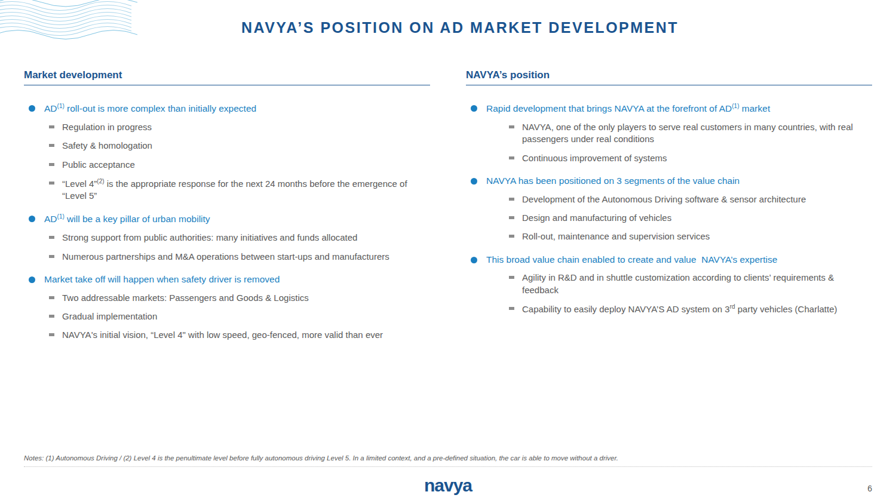NAVYA’S POSITION ON AD MARKET DEVELOPMENT
Market development
AD(1) roll-out is more complex than initially expected
Regulation in progress
Safety & homologation
Public acceptance
“Level 4”(2) is the appropriate response for the next 24 months before the emergence of “Level 5”
AD(1) will be a key pillar of urban mobility
Strong support from public authorities: many initiatives and funds allocated
Numerous partnerships and M&A operations between start-ups and manufacturers
Market take off will happen when safety driver is removed
Two addressable markets: Passengers and Goods & Logistics
Gradual implementation
NAVYA's initial vision, “Level 4" with low speed, geo-fenced, more valid than ever
NAVYA’s position
Rapid development that brings NAVYA at the forefront of AD(1) market
NAVYA, one of the only players to serve real customers in many countries, with real passengers under real conditions
Continuous improvement of systems
NAVYA has been positioned on 3 segments of the value chain
Development of the Autonomous Driving software & sensor architecture
Design and manufacturing of vehicles
Roll-out, maintenance and supervision services
This broad value chain enabled to create and value NAVYA’s expertise
Agility in R&D and in shuttle customization according to clients’ requirements & feedback
Capability to easily deploy NAVYA’S AD system on 3rd party vehicles (Charlatte)
Notes: (1) Autonomous Driving / (2) Level 4 is the penultimate level before fully autonomous driving Level 5. In a limited context, and a pre-defined situation, the car is able to move without a driver.
navya
6